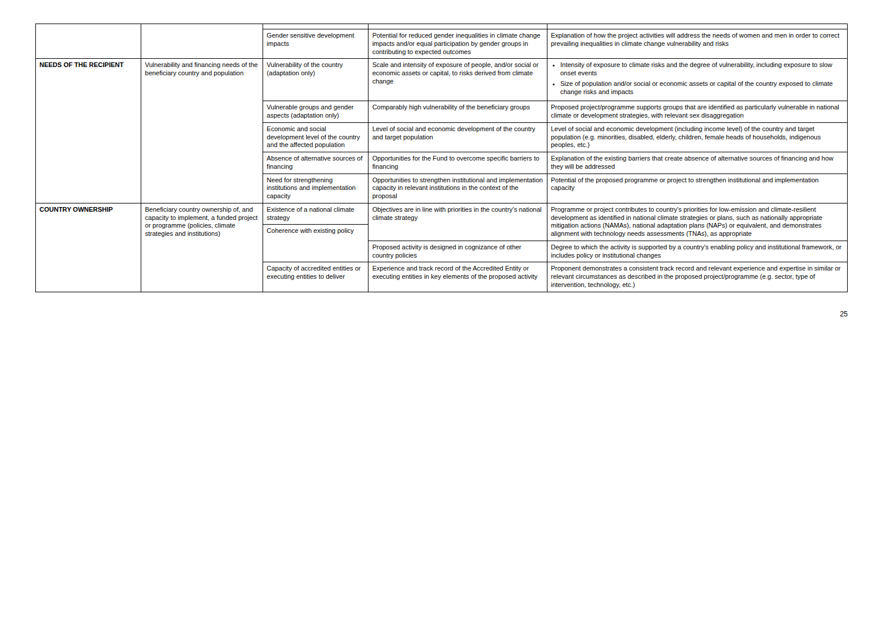| | | Gender sensitive development impacts | Potential for reduced gender inequalities in climate change impacts and/or equal participation by gender groups in contributing to expected outcomes | Explanation of how the project activities will address the needs of women and men in order to correct prevailing inequalities in climate change vulnerability and risks |
| NEEDS OF THE RECIPIENT | Vulnerability and financing needs of the beneficiary country and population | Vulnerability of the country (adaptation only) | Scale and intensity of exposure of people, and/or social or economic assets or capital, to risks derived from climate change | Intensity of exposure to climate risks and the degree of vulnerability, including exposure to slow onset events Size of population and/or social or economic assets or capital of the country exposed to climate change risks and impacts |
| Vulnerable groups and gender aspects (adaptation only) | Comparably high vulnerability of the beneficiary groups | Proposed project/programme supports groups that are identified as particularly vulnerable in national climate or development strategies, with relevant sex disaggregation |
| Economic and social development level of the country and the affected population | Level of social and economic development of the country and target population | Level of social and economic development (including income level) of the country and target population (e.g. minorities, disabled, elderly, children, female heads of households, indigenous peoples, etc.) |
| Absence of alternative sources of financing | Opportunities for the Fund to overcome specific barriers to financing | Explanation of the existing barriers that create absence of alternative sources of financing and how they will be addressed |
| Need for strengthening institutions and implementation capacity | Opportunities to strengthen institutional and implementation capacity in relevant institutions in the context of the proposal | Potential of the proposed programme or project to strengthen institutional and implementation capacity |
| COUNTRY OWNERSHIP | Beneficiary country ownership of, and capacity to implement, a funded project or programme (policies, climate strategies and institutions) | Existence of a national climate strategy | Objectives are in line with priorities in the country's national climate strategy | Programme or project contributes to country's priorities for low-emission and climate-resilient development as identified in national climate strategies or plans, such as nationally appropriate mitigation actions (NAMAs), national adaptation plans (NAPs) or equivalent, and demonstrates alignment with technology needs assessments (TNAs), as appropriate |
| Coherence with existing policy |
| Proposed activity is designed in cognizance of other country policies | Degree to which the activity is supported by a country's enabling policy and institutional framework, or includes policy or institutional changes |
| Capacity of accredited entities or executing entities to deliver | Experience and track record of the Accredited Entity or executing entities in key elements of the proposed activity | Proponent demonstrates a consistent track record and relevant experience and expertise in similar or relevant circumstances as described in the proposed project/programme (e.g. sector, type of intervention, technology, etc.) |
25